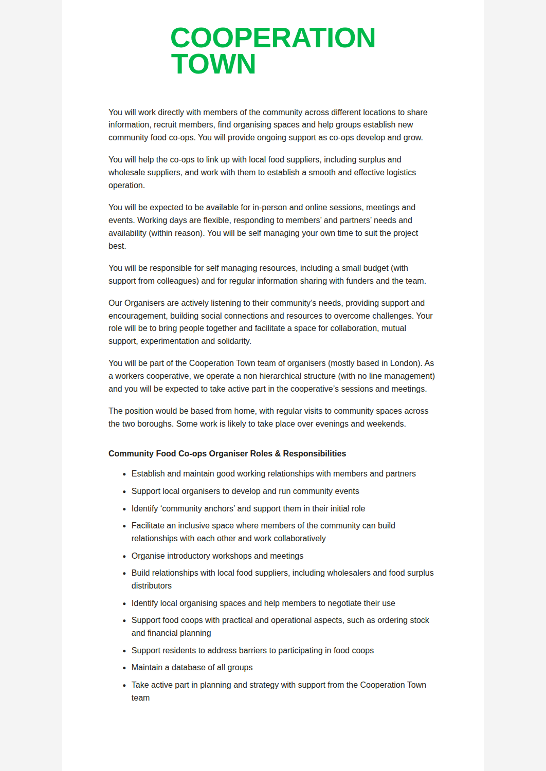Cooperation Town
You will work directly with members of the community across different locations to share information, recruit members, find organising spaces and help groups establish new community food co-ops. You will provide ongoing support as co-ops develop and grow.
You will help the co-ops to link up with local food suppliers, including surplus and wholesale suppliers, and work with them to establish a smooth and effective logistics operation.
You will be expected to be available for in-person and online sessions, meetings and events. Working days are flexible, responding to members’ and partners’ needs and availability (within reason). You will be self managing your own time to suit the project best.
You will be responsible for self managing resources, including a small budget (with support from colleagues) and for regular information sharing with funders and the team.
Our Organisers are actively listening to their community’s needs, providing support and encouragement, building social connections and resources to overcome challenges. Your role will be to bring people together and facilitate a space for collaboration, mutual support, experimentation and solidarity.
You will be part of the Cooperation Town team of organisers (mostly based in London). As a workers cooperative, we operate a non hierarchical structure (with no line management) and you will be expected to take active part in the cooperative’s sessions and meetings.
The position would be based from home, with regular visits to community spaces across the two boroughs. Some work is likely to take place over evenings and weekends.
Community Food Co-ops Organiser Roles & Responsibilities
Establish and maintain good working relationships with members and partners
Support local organisers to develop and run community events
Identify ‘community anchors’ and support them in their initial role
Facilitate an inclusive space where members of the community can build relationships with each other and work collaboratively
Organise introductory workshops and meetings
Build relationships with local food suppliers, including wholesalers and food surplus distributors
Identify local organising spaces and help members to negotiate their use
Support food coops with practical and operational aspects, such as ordering stock and financial planning
Support residents to address barriers to participating in food coops
Maintain a database of all groups
Take active part in planning and strategy with support from the Cooperation Town team